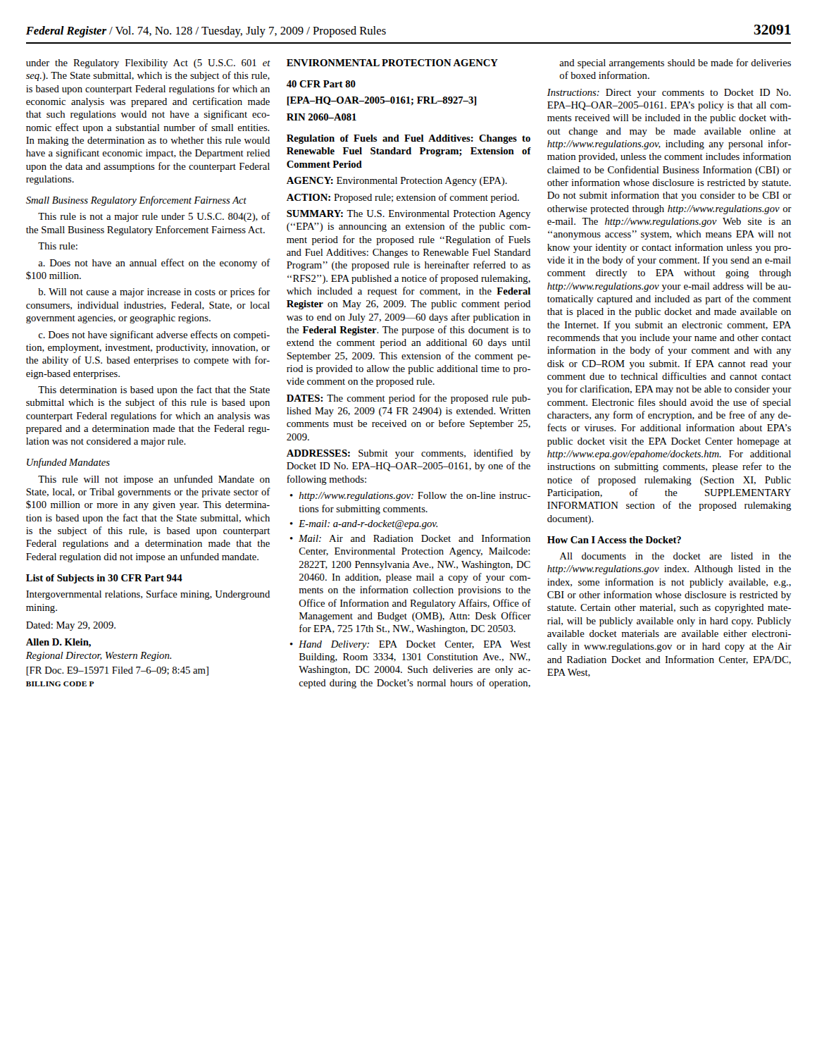Federal Register / Vol. 74, No. 128 / Tuesday, July 7, 2009 / Proposed Rules
32091
under the Regulatory Flexibility Act (5 U.S.C. 601 et seq.). The State submittal, which is the subject of this rule, is based upon counterpart Federal regulations for which an economic analysis was prepared and certification made that such regulations would not have a significant economic effect upon a substantial number of small entities. In making the determination as to whether this rule would have a significant economic impact, the Department relied upon the data and assumptions for the counterpart Federal regulations.
Small Business Regulatory Enforcement Fairness Act
This rule is not a major rule under 5 U.S.C. 804(2), of the Small Business Regulatory Enforcement Fairness Act.
This rule:
a. Does not have an annual effect on the economy of $100 million.
b. Will not cause a major increase in costs or prices for consumers, individual industries, Federal, State, or local government agencies, or geographic regions.
c. Does not have significant adverse effects on competition, employment, investment, productivity, innovation, or the ability of U.S. based enterprises to compete with foreign-based enterprises.
This determination is based upon the fact that the State submittal which is the subject of this rule is based upon counterpart Federal regulations for which an analysis was prepared and a determination made that the Federal regulation was not considered a major rule.
Unfunded Mandates
This rule will not impose an unfunded Mandate on State, local, or Tribal governments or the private sector of $100 million or more in any given year. This determination is based upon the fact that the State submittal, which is the subject of this rule, is based upon counterpart Federal regulations and a determination made that the Federal regulation did not impose an unfunded mandate.
List of Subjects in 30 CFR Part 944
Intergovernmental relations, Surface mining, Underground mining.
Dated: May 29, 2009.
Allen D. Klein,
Regional Director, Western Region.
[FR Doc. E9–15971 Filed 7–6–09; 8:45 am]
BILLING CODE P
ENVIRONMENTAL PROTECTION AGENCY
40 CFR Part 80
[EPA–HQ–OAR–2005–0161; FRL–8927–3]
RIN 2060–A081
Regulation of Fuels and Fuel Additives: Changes to Renewable Fuel Standard Program; Extension of Comment Period
AGENCY: Environmental Protection Agency (EPA).
ACTION: Proposed rule; extension of comment period.
SUMMARY: The U.S. Environmental Protection Agency (‘‘EPA’’) is announcing an extension of the public comment period for the proposed rule ‘‘Regulation of Fuels and Fuel Additives: Changes to Renewable Fuel Standard Program’’ (the proposed rule is hereinafter referred to as ‘‘RFS2’’). EPA published a notice of proposed rulemaking, which included a request for comment, in the Federal Register on May 26, 2009. The public comment period was to end on July 27, 2009—60 days after publication in the Federal Register. The purpose of this document is to extend the comment period an additional 60 days until September 25, 2009. This extension of the comment period is provided to allow the public additional time to provide comment on the proposed rule.
DATES: The comment period for the proposed rule published May 26, 2009 (74 FR 24904) is extended. Written comments must be received on or before September 25, 2009.
ADDRESSES: Submit your comments, identified by Docket ID No. EPA–HQ–OAR–2005–0161, by one of the following methods:
http://www.regulations.gov: Follow the on-line instructions for submitting comments.
E-mail: a-and-r-docket@epa.gov.
Mail: Air and Radiation Docket and Information Center, Environmental Protection Agency, Mailcode: 2822T, 1200 Pennsylvania Ave., NW., Washington, DC 20460. In addition, please mail a copy of your comments on the information collection provisions to the Office of Information and Regulatory Affairs, Office of Management and Budget (OMB), Attn: Desk Officer for EPA, 725 17th St., NW., Washington, DC 20503.
Hand Delivery: EPA Docket Center, EPA West Building, Room 3334, 1301 Constitution Ave., NW., Washington, DC 20004. Such deliveries are only accepted during the Docket’s normal hours of operation, and special arrangements should be made for deliveries of boxed information.
Instructions: Direct your comments to Docket ID No. EPA–HQ–OAR–2005–0161. EPA’s policy is that all comments received will be included in the public docket without change and may be made available online at http://www.regulations.gov, including any personal information provided, unless the comment includes information claimed to be Confidential Business Information (CBI) or other information whose disclosure is restricted by statute. Do not submit information that you consider to be CBI or otherwise protected through http://www.regulations.gov or e-mail. The http://www.regulations.gov Web site is an ‘‘anonymous access’’ system, which means EPA will not know your identity or contact information unless you provide it in the body of your comment. If you send an e-mail comment directly to EPA without going through http://www.regulations.gov your e-mail address will be automatically captured and included as part of the comment that is placed in the public docket and made available on the Internet. If you submit an electronic comment, EPA recommends that you include your name and other contact information in the body of your comment and with any disk or CD–ROM you submit. If EPA cannot read your comment due to technical difficulties and cannot contact you for clarification, EPA may not be able to consider your comment. Electronic files should avoid the use of special characters, any form of encryption, and be free of any defects or viruses. For additional information about EPA’s public docket visit the EPA Docket Center homepage at http://www.epa.gov/epahome/dockets.htm. For additional instructions on submitting comments, please refer to the notice of proposed rulemaking (Section XI, Public Participation, of the SUPPLEMENTARY INFORMATION section of the proposed rulemaking document).
How Can I Access the Docket?
All documents in the docket are listed in the http://www.regulations.gov index. Although listed in the index, some information is not publicly available, e.g., CBI or other information whose disclosure is restricted by statute. Certain other material, such as copyrighted material, will be publicly available only in hard copy. Publicly available docket materials are available either electronically in www.regulations.gov or in hard copy at the Air and Radiation Docket and Information Center, EPA/DC, EPA West,